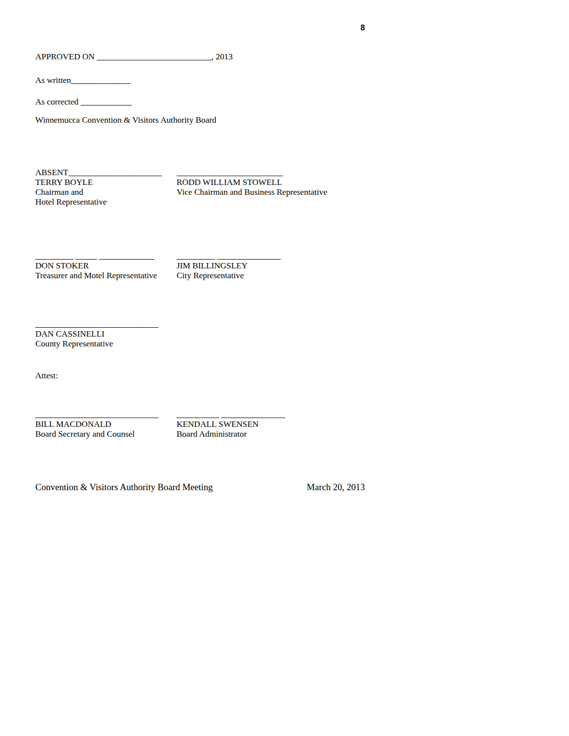8
APPROVED ON ___________________________, 2013
As written______________
As corrected ____________
Winnemucca Convention & Visitors Authority Board
| ABSENT______________________ TERRY BOYLE Chairman and Hotel Representative | _________________________ RODD WILLIAM STOWELL Vice Chairman and Business Representative |
| _________ _____ _____________ DON STOKER Treasurer and Motel Representative | _________ _______________ JIM BILLINGSLEY City Representative |
| _____________________________ DAN CASSINELLI County Representative | |
Attest:
| _____________________________ BILL MACDONALD Board Secretary and Counsel | __________ _______________ KENDALL SWENSEN Board Administrator |
Convention & Visitors Authority Board Meeting March 20, 2013